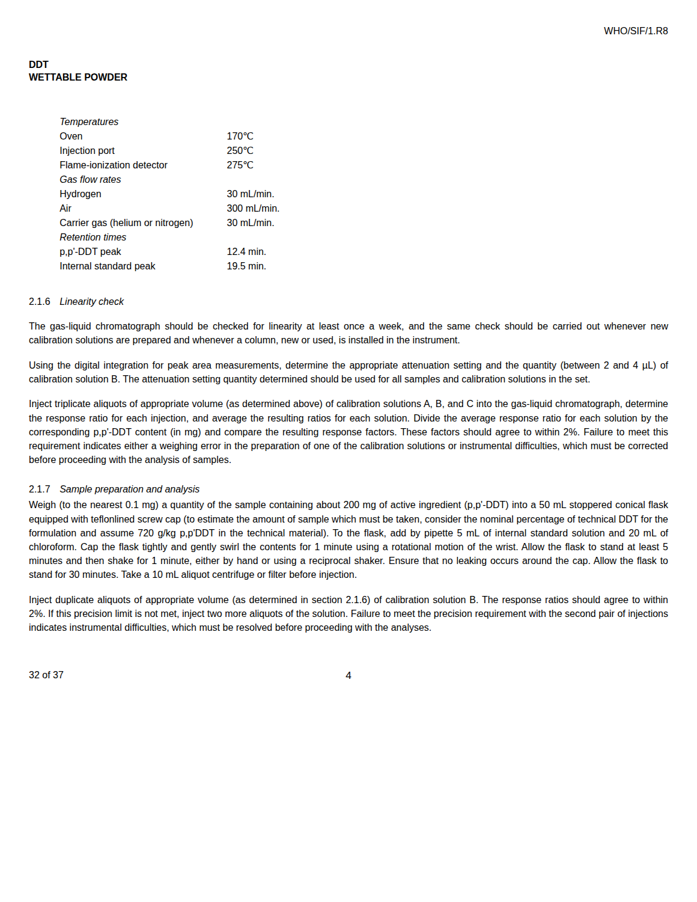WHO/SIF/1.R8
DDT
WETTABLE POWDER
| Temperatures | |
| Oven | 170℃ |
| Injection port | 250℃ |
| Flame-ionization detector | 275℃ |
| Gas flow rates | |
| Hydrogen | 30 mL/min. |
| Air | 300 mL/min. |
| Carrier gas (helium or nitrogen) | 30 mL/min. |
| Retention times | |
| p,p'-DDT peak | 12.4 min. |
| Internal standard peak | 19.5 min. |
2.1.6 Linearity check
The gas-liquid chromatograph should be checked for linearity at least once a week, and the same check should be carried out whenever new calibration solutions are prepared and whenever a column, new or used, is installed in the instrument.
Using the digital integration for peak area measurements, determine the appropriate attenuation setting and the quantity (between 2 and 4 µL) of calibration solution B. The attenuation setting quantity determined should be used for all samples and calibration solutions in the set.
Inject triplicate aliquots of appropriate volume (as determined above) of calibration solutions A, B, and C into the gas-liquid chromatograph, determine the response ratio for each injection, and average the resulting ratios for each solution. Divide the average response ratio for each solution by the corresponding p,p'-DDT content (in mg) and compare the resulting response factors. These factors should agree to within 2%. Failure to meet this requirement indicates either a weighing error in the preparation of one of the calibration solutions or instrumental difficulties, which must be corrected before proceeding with the analysis of samples.
2.1.7 Sample preparation and analysis
Weigh (to the nearest 0.1 mg) a quantity of the sample containing about 200 mg of active ingredient (p,p'-DDT) into a 50 mL stoppered conical flask equipped with teflonlined screw cap (to estimate the amount of sample which must be taken, consider the nominal percentage of technical DDT for the formulation and assume 720 g/kg p,p'DDT in the technical material). To the flask, add by pipette 5 mL of internal standard solution and 20 mL of chloroform. Cap the flask tightly and gently swirl the contents for 1 minute using a rotational motion of the wrist. Allow the flask to stand at least 5 minutes and then shake for 1 minute, either by hand or using a reciprocal shaker. Ensure that no leaking occurs around the cap. Allow the flask to stand for 30 minutes. Take a 10 mL aliquot centrifuge or filter before injection.
Inject duplicate aliquots of appropriate volume (as determined in section 2.1.6) of calibration solution B. The response ratios should agree to within 2%. If this precision limit is not met, inject two more aliquots of the solution. Failure to meet the precision requirement with the second pair of injections indicates instrumental difficulties, which must be resolved before proceeding with the analyses.
32 of 37 4